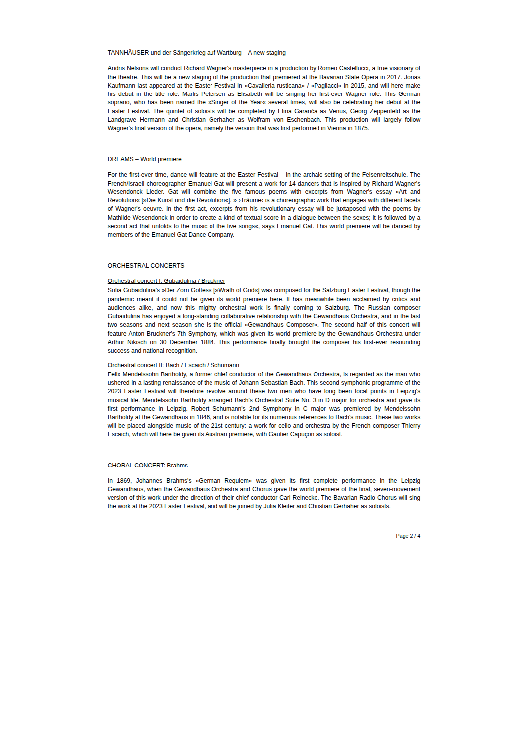TANNHÄUSER und der Sängerkrieg auf Wartburg – A new staging
Andris Nelsons will conduct Richard Wagner's masterpiece in a production by Romeo Castellucci, a true visionary of the theatre. This will be a new staging of the production that premiered at the Bavarian State Opera in 2017. Jonas Kaufmann last appeared at the Easter Festival in »Cavalleria rusticana« / »Pagliacci« in 2015, and will here make his debut in the title role. Marlis Petersen as Elisabeth will be singing her first-ever Wagner role. This German soprano, who has been named the »Singer of the Year« several times, will also be celebrating her debut at the Easter Festival. The quintet of soloists will be completed by Elīna Garanča as Venus, Georg Zeppenfeld as the Landgrave Hermann and Christian Gerhaher as Wolfram von Eschenbach. This production will largely follow Wagner's final version of the opera, namely the version that was first performed in Vienna in 1875.
DREAMS – World premiere
For the first-ever time, dance will feature at the Easter Festival – in the archaic setting of the Felsenreitschule. The French/Israeli choreographer Emanuel Gat will present a work for 14 dancers that is inspired by Richard Wagner's Wesendonck Lieder. Gat will combine the five famous poems with excerpts from Wagner's essay »Art and Revolution« [»Die Kunst und die Revolution«]. » ›Träume‹ is a choreographic work that engages with different facets of Wagner's oeuvre. In the first act, excerpts from his revolutionary essay will be juxtaposed with the poems by Mathilde Wesendonck in order to create a kind of textual score in a dialogue between the sexes; it is followed by a second act that unfolds to the music of the five songs«, says Emanuel Gat. This world premiere will be danced by members of the Emanuel Gat Dance Company.
ORCHESTRAL CONCERTS
Orchestral concert I: Gubaidulina / Bruckner
Sofia Gubaidulina's »Der Zorn Gottes« [»Wrath of God«] was composed for the Salzburg Easter Festival, though the pandemic meant it could not be given its world premiere here. It has meanwhile been acclaimed by critics and audiences alike, and now this mighty orchestral work is finally coming to Salzburg. The Russian composer Gubaidulina has enjoyed a long-standing collaborative relationship with the Gewandhaus Orchestra, and in the last two seasons and next season she is the official »Gewandhaus Composer«. The second half of this concert will feature Anton Bruckner's 7th Symphony, which was given its world premiere by the Gewandhaus Orchestra under Arthur Nikisch on 30 December 1884. This performance finally brought the composer his first-ever resounding success and national recognition.
Orchestral concert II: Bach / Escaich / Schumann
Felix Mendelssohn Bartholdy, a former chief conductor of the Gewandhaus Orchestra, is regarded as the man who ushered in a lasting renaissance of the music of Johann Sebastian Bach. This second symphonic programme of the 2023 Easter Festival will therefore revolve around these two men who have long been focal points in Leipzig's musical life. Mendelssohn Bartholdy arranged Bach's Orchestral Suite No. 3 in D major for orchestra and gave its first performance in Leipzig. Robert Schumann's 2nd Symphony in C major was premiered by Mendelssohn Bartholdy at the Gewandhaus in 1846, and is notable for its numerous references to Bach's music. These two works will be placed alongside music of the 21st century: a work for cello and orchestra by the French composer Thierry Escaich, which will here be given its Austrian premiere, with Gautier Capuçon as soloist.
CHORAL CONCERT: Brahms
In 1869, Johannes Brahms's »German Requiem« was given its first complete performance in the Leipzig Gewandhaus, when the Gewandhaus Orchestra and Chorus gave the world premiere of the final, seven-movement version of this work under the direction of their chief conductor Carl Reinecke. The Bavarian Radio Chorus will sing the work at the 2023 Easter Festival, and will be joined by Julia Kleiter and Christian Gerhaher as soloists.
Page 2 / 4